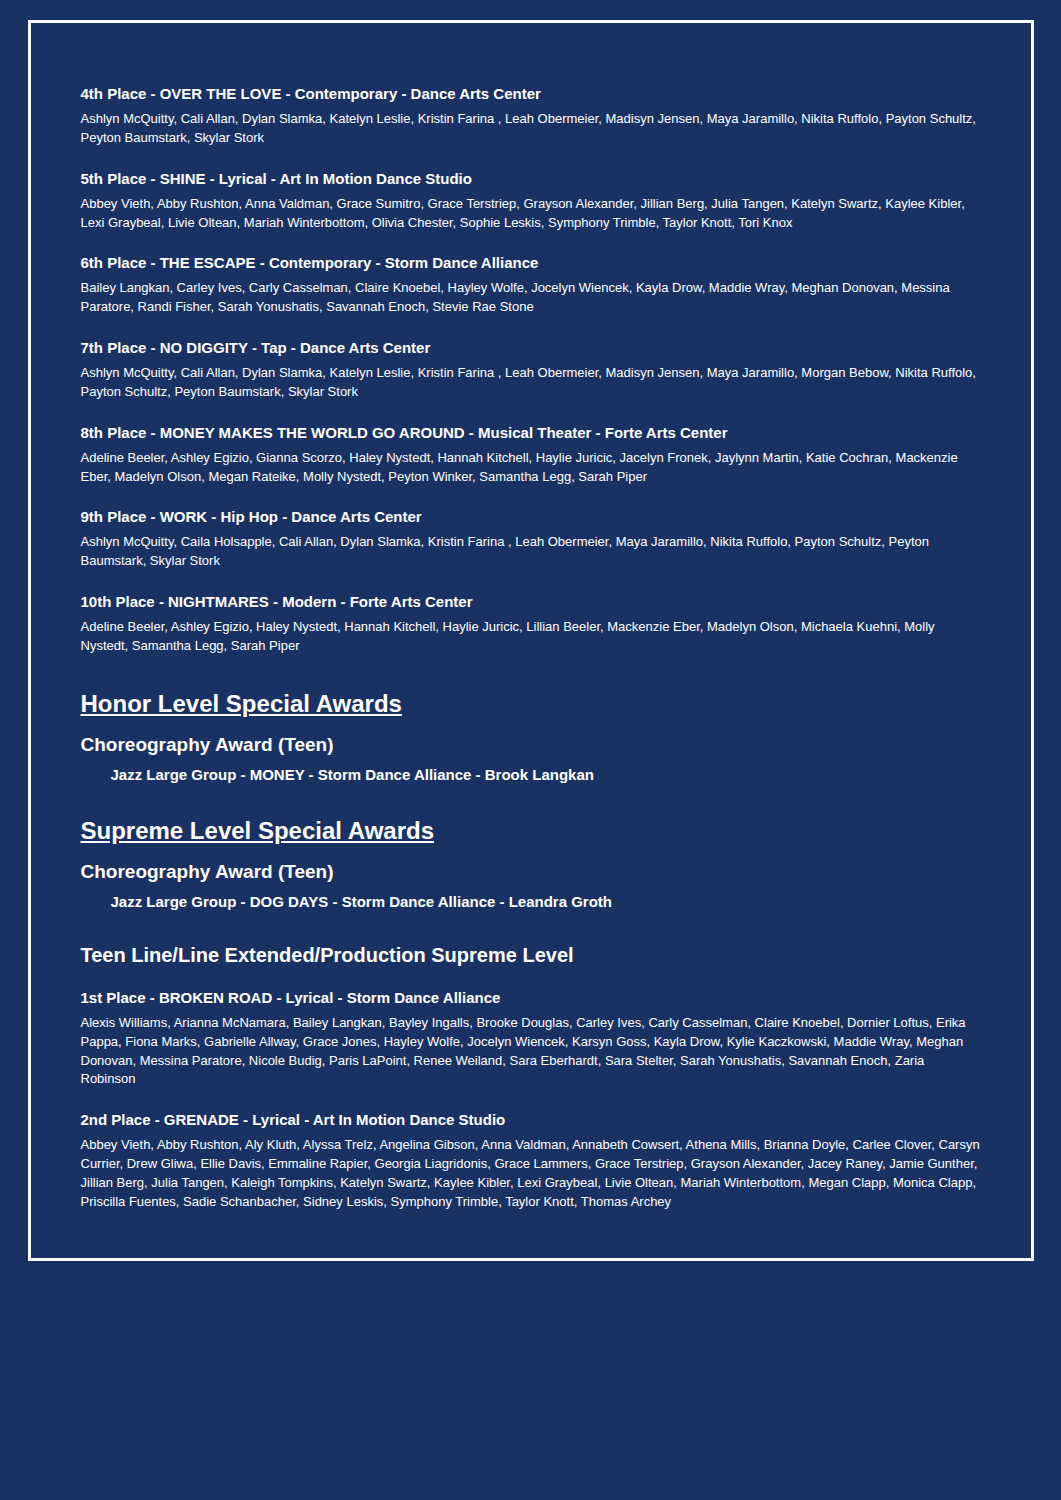4th Place - OVER THE LOVE - Contemporary - Dance Arts Center
Ashlyn McQuitty, Cali Allan, Dylan Slamka, Katelyn Leslie, Kristin Farina , Leah Obermeier, Madisyn Jensen, Maya Jaramillo, Nikita Ruffolo, Payton Schultz, Peyton Baumstark, Skylar Stork
5th Place - SHINE - Lyrical - Art In Motion Dance Studio
Abbey Vieth, Abby Rushton, Anna Valdman, Grace Sumitro, Grace Terstriep, Grayson Alexander, Jillian Berg, Julia Tangen, Katelyn Swartz, Kaylee Kibler, Lexi Graybeal, Livie Oltean, Mariah Winterbottom, Olivia Chester, Sophie Leskis, Symphony Trimble, Taylor Knott, Tori Knox
6th Place - THE ESCAPE - Contemporary - Storm Dance Alliance
Bailey Langkan, Carley Ives, Carly Casselman, Claire Knoebel, Hayley Wolfe, Jocelyn Wiencek, Kayla Drow, Maddie Wray, Meghan Donovan, Messina Paratore, Randi Fisher, Sarah Yonushatis, Savannah Enoch, Stevie Rae Stone
7th Place - NO DIGGITY - Tap - Dance Arts Center
Ashlyn McQuitty, Cali Allan, Dylan Slamka, Katelyn Leslie, Kristin Farina , Leah Obermeier, Madisyn Jensen, Maya Jaramillo, Morgan Bebow, Nikita Ruffolo, Payton Schultz, Peyton Baumstark, Skylar Stork
8th Place - MONEY MAKES THE WORLD GO AROUND - Musical Theater - Forte Arts Center
Adeline Beeler, Ashley Egizio, Gianna Scorzo, Haley Nystedt, Hannah Kitchell, Haylie Juricic, Jacelyn Fronek, Jaylynn Martin, Katie Cochran, Mackenzie Eber, Madelyn Olson, Megan Rateike, Molly Nystedt, Peyton Winker, Samantha Legg, Sarah Piper
9th Place - WORK - Hip Hop - Dance Arts Center
Ashlyn McQuitty, Caila Holsapple, Cali Allan, Dylan Slamka, Kristin Farina , Leah Obermeier, Maya Jaramillo, Nikita Ruffolo, Payton Schultz, Peyton Baumstark, Skylar Stork
10th Place - NIGHTMARES - Modern - Forte Arts Center
Adeline Beeler, Ashley Egizio, Haley Nystedt, Hannah Kitchell, Haylie Juricic, Lillian Beeler, Mackenzie Eber, Madelyn Olson, Michaela Kuehni, Molly Nystedt, Samantha Legg, Sarah Piper
Honor Level Special Awards
Choreography Award (Teen)
Jazz Large Group - MONEY - Storm Dance Alliance - Brook Langkan
Supreme Level Special Awards
Choreography Award (Teen)
Jazz Large Group - DOG DAYS - Storm Dance Alliance - Leandra Groth
Teen Line/Line Extended/Production Supreme Level
1st Place - BROKEN ROAD - Lyrical - Storm Dance Alliance
Alexis Williams, Arianna McNamara, Bailey Langkan, Bayley Ingalls, Brooke Douglas, Carley Ives, Carly Casselman, Claire Knoebel, Dornier Loftus, Erika Pappa, Fiona Marks, Gabrielle Allway, Grace Jones, Hayley Wolfe, Jocelyn Wiencek, Karsyn Goss, Kayla Drow, Kylie Kaczkowski, Maddie Wray, Meghan Donovan, Messina Paratore, Nicole Budig, Paris LaPoint, Renee Weiland, Sara Eberhardt, Sara Stelter, Sarah Yonushatis, Savannah Enoch, Zaria Robinson
2nd Place - GRENADE - Lyrical - Art In Motion Dance Studio
Abbey Vieth, Abby Rushton, Aly Kluth, Alyssa Trelz, Angelina Gibson, Anna Valdman, Annabeth Cowsert, Athena Mills, Brianna Doyle, Carlee Clover, Carsyn Currier, Drew Gliwa, Ellie Davis, Emmaline Rapier, Georgia Liagridonis, Grace Lammers, Grace Terstriep, Grayson Alexander, Jacey Raney, Jamie Gunther, Jillian Berg, Julia Tangen, Kaleigh Tompkins, Katelyn Swartz, Kaylee Kibler, Lexi Graybeal, Livie Oltean, Mariah Winterbottom, Megan Clapp, Monica Clapp, Priscilla Fuentes, Sadie Schanbacher, Sidney Leskis, Symphony Trimble, Taylor Knott, Thomas Archey